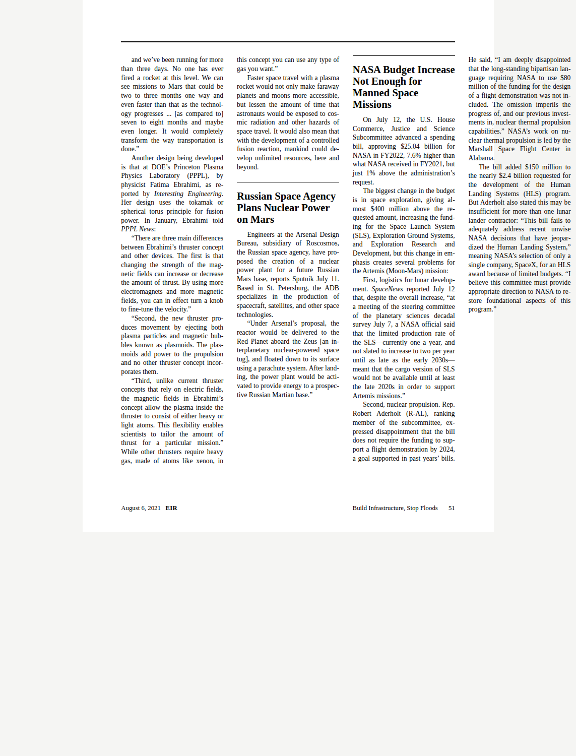and we’ve been running for more than three days. No one has ever fired a rocket at this level. We can see missions to Mars that could be two to three months one way and even faster than that as the technology progresses ... [as compared to] seven to eight months and maybe even longer. It would completely transform the way transportation is done.”
Another design being developed is that at DOE’s Princeton Plasma Physics Laboratory (PPPL), by physicist Fatima Ebrahimi, as reported by Interesting Engineering. Her design uses the tokamak or spherical torus principle for fusion power. In January, Ebrahimi told PPPL News:
“There are three main differences between Ebrahimi’s thruster concept and other devices. The first is that changing the strength of the magnetic fields can increase or decrease the amount of thrust. By using more electromagnets and more magnetic fields, you can in effect turn a knob to fine-tune the velocity.”
“Second, the new thruster produces movement by ejecting both plasma particles and magnetic bubbles known as plasmoids. The plasmoids add power to the propulsion and no other thruster concept incorporates them.
“Third, unlike current thruster concepts that rely on electric fields, the magnetic fields in Ebrahimi’s concept allow the plasma inside the thruster to consist of either heavy or light atoms. This flexibility enables scientists to tailor the amount of thrust for a particular mission.” While other thrusters require heavy gas, made of atoms like xenon, in this concept you can use any type of gas you want.”
Faster space travel with a plasma rocket would not only make faraway planets and moons more accessible, but lessen the amount of time that astronauts would be exposed to cosmic radiation and other hazards of space travel. It would also mean that with the development of a controlled fusion reaction, mankind could develop unlimited resources, here and beyond.
Russian Space Agency Plans Nuclear Power on Mars
Engineers at the Arsenal Design Bureau, subsidiary of Roscosmos, the Russian space agency, have proposed the creation of a nuclear power plant for a future Russian Mars base, reports Sputnik July 11. Based in St. Petersburg, the ADB specializes in the production of spacecraft, satellites, and other space technologies.
“Under Arsenal’s proposal, the reactor would be delivered to the Red Planet aboard the Zeus [an interplanetary nuclear-powered space tug], and floated down to its surface using a parachute system. After landing, the power plant would be activated to provide energy to a prospective Russian Martian base.”
NASA Budget Increase Not Enough for Manned Space Missions
On July 12, the U.S. House Commerce, Justice and Science Subcommittee advanced a spending bill, approving $25.04 billion for NASA in FY2022, 7.6% higher than what NASA received in FY2021, but just 1% above the administration’s request.
The biggest change in the budget is in space exploration, giving almost $400 million above the requested amount, increasing the funding for the Space Launch System (SLS), Exploration Ground Systems, and Exploration Research and Development, but this change in emphasis creates several problems for the Artemis (Moon-Mars) mission:
First, logistics for lunar development. SpaceNews reported July 12 that, despite the overall increase, “at a meeting of the steering committee of the planetary sciences decadal survey July 7, a NASA official said that the limited production rate of the SLS—currently one a year, and not slated to increase to two per year until as late as the early 2030s—meant that the cargo version of SLS would not be available until at least the late 2020s in order to support Artemis missions.”
Second, nuclear propulsion. Rep. Robert Aderholt (R-AL), ranking member of the subcommittee, expressed disappointment that the bill does not require the funding to support a flight demonstration by 2024, a goal supported in past years’ bills. He said, “I am deeply disappointed that the long-standing bipartisan language requiring NASA to use $80 million of the funding for the design of a flight demonstration was not included. The omission imperils the progress of, and our previous investments in, nuclear thermal propulsion capabilities.” NASA’s work on nuclear thermal propulsion is led by the Marshall Space Flight Center in Alabama.
The bill added $150 million to the nearly $2.4 billion requested for the development of the Human Landing Systems (HLS) program. But Aderholt also stated this may be insufficient for more than one lunar lander contractor: “This bill fails to adequately address recent unwise NASA decisions that have jeopardized the Human Landing System,” meaning NASA’s selection of only a single company, SpaceX, for an HLS award because of limited budgets. “I believe this committee must provide appropriate direction to NASA to restore foundational aspects of this program.”
August 6, 2021 EIR
Build Infrastructure, Stop Floods51